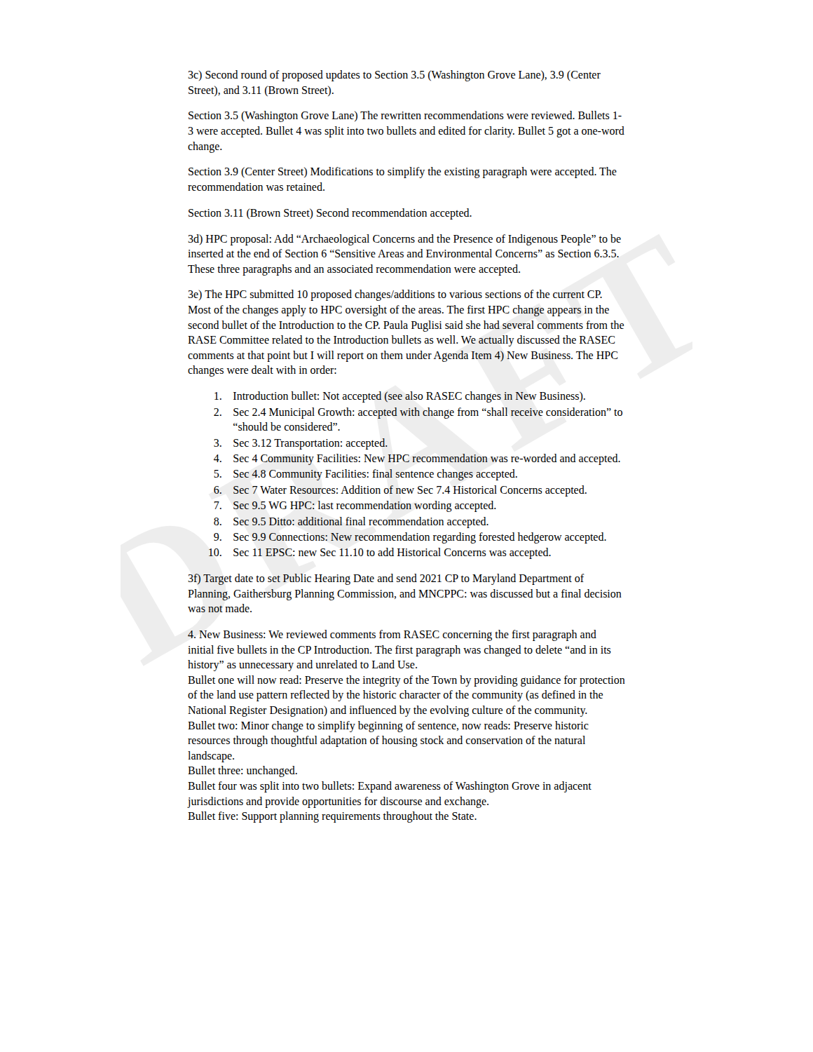DRAFT
3c) Second round of proposed updates to Section 3.5 (Washington Grove Lane), 3.9 (Center Street), and 3.11 (Brown Street).
Section 3.5 (Washington Grove Lane) The rewritten recommendations were reviewed. Bullets 1-3 were accepted. Bullet 4 was split into two bullets and edited for clarity. Bullet 5 got a one-word change.
Section 3.9 (Center Street) Modifications to simplify the existing paragraph were accepted. The recommendation was retained.
Section 3.11 (Brown Street) Second recommendation accepted.
3d) HPC proposal: Add “Archaeological Concerns and the Presence of Indigenous People” to be inserted at the end of Section 6 “Sensitive Areas and Environmental Concerns” as Section 6.3.5. These three paragraphs and an associated recommendation were accepted.
3e) The HPC submitted 10 proposed changes/additions to various sections of the current CP. Most of the changes apply to HPC oversight of the areas. The first HPC change appears in the second bullet of the Introduction to the CP. Paula Puglisi said she had several comments from the RASE Committee related to the Introduction bullets as well. We actually discussed the RASEC comments at that point but I will report on them under Agenda Item 4) New Business. The HPC changes were dealt with in order:
Introduction bullet: Not accepted (see also RASEC changes in New Business).
Sec 2.4 Municipal Growth: accepted with change from “shall receive consideration” to “should be considered”.
Sec 3.12 Transportation: accepted.
Sec 4 Community Facilities: New HPC recommendation was re-worded and accepted.
Sec 4.8 Community Facilities: final sentence changes accepted.
Sec 7 Water Resources: Addition of new Sec 7.4 Historical Concerns accepted.
Sec 9.5 WG HPC: last recommendation wording accepted.
Sec 9.5 Ditto: additional final recommendation accepted.
Sec 9.9 Connections: New recommendation regarding forested hedgerow accepted.
Sec 11 EPSC: new Sec 11.10 to add Historical Concerns was accepted.
3f) Target date to set Public Hearing Date and send 2021 CP to Maryland Department of Planning, Gaithersburg Planning Commission, and MNCPPC: was discussed but a final decision was not made.
4. New Business: We reviewed comments from RASEC concerning the first paragraph and initial five bullets in the CP Introduction. The first paragraph was changed to delete “and in its history” as unnecessary and unrelated to Land Use.
Bullet one will now read: Preserve the integrity of the Town by providing guidance for protection of the land use pattern reflected by the historic character of the community (as defined in the National Register Designation) and influenced by the evolving culture of the community.
Bullet two: Minor change to simplify beginning of sentence, now reads: Preserve historic resources through thoughtful adaptation of housing stock and conservation of the natural landscape.
Bullet three: unchanged.
Bullet four was split into two bullets: Expand awareness of Washington Grove in adjacent jurisdictions and provide opportunities for discourse and exchange.
Bullet five: Support planning requirements throughout the State.